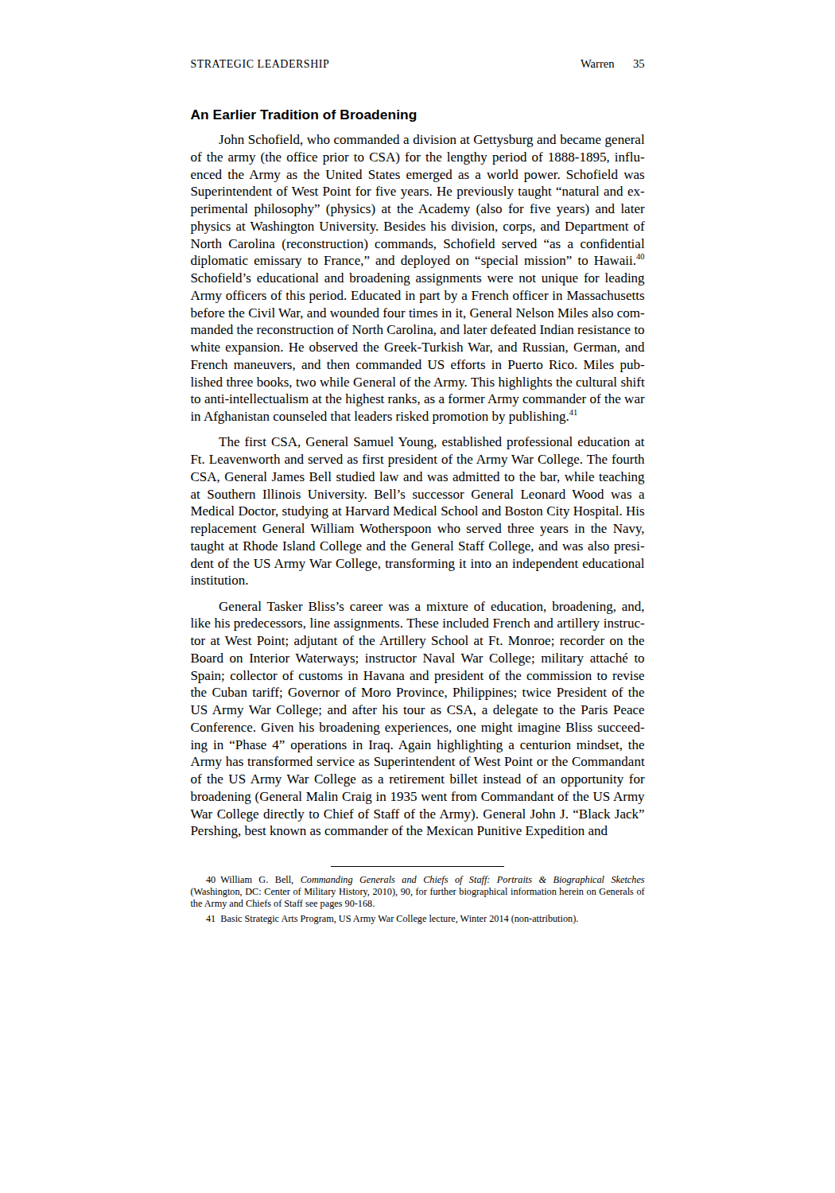Strategic Leadership Warren35
An Earlier Tradition of Broadening
John Schofield, who commanded a division at Gettysburg and became general of the army (the office prior to CSA) for the lengthy period of 1888-1895, influenced the Army as the United States emerged as a world power. Schofield was Superintendent of West Point for five years. He previously taught “natural and experimental philosophy” (physics) at the Academy (also for five years) and later physics at Washington University. Besides his division, corps, and Department of North Carolina (reconstruction) commands, Schofield served “as a confidential diplomatic emissary to France,” and deployed on “special mission” to Hawaii.40 Schofield’s educational and broadening assignments were not unique for leading Army officers of this period. Educated in part by a French officer in Massachusetts before the Civil War, and wounded four times in it, General Nelson Miles also commanded the reconstruction of North Carolina, and later defeated Indian resistance to white expansion. He observed the Greek-Turkish War, and Russian, German, and French maneuvers, and then commanded US efforts in Puerto Rico. Miles published three books, two while General of the Army. This highlights the cultural shift to anti-intellectualism at the highest ranks, as a former Army commander of the war in Afghanistan counseled that leaders risked promotion by publishing.41
The first CSA, General Samuel Young, established professional education at Ft. Leavenworth and served as first president of the Army War College. The fourth CSA, General James Bell studied law and was admitted to the bar, while teaching at Southern Illinois University. Bell’s successor General Leonard Wood was a Medical Doctor, studying at Harvard Medical School and Boston City Hospital. His replacement General William Wotherspoon who served three years in the Navy, taught at Rhode Island College and the General Staff College, and was also president of the US Army War College, transforming it into an independent educational institution.
General Tasker Bliss’s career was a mixture of education, broadening, and, like his predecessors, line assignments. These included French and artillery instructor at West Point; adjutant of the Artillery School at Ft. Monroe; recorder on the Board on Interior Waterways; instructor Naval War College; military attaché to Spain; collector of customs in Havana and president of the commission to revise the Cuban tariff; Governor of Moro Province, Philippines; twice President of the US Army War College; and after his tour as CSA, a delegate to the Paris Peace Conference. Given his broadening experiences, one might imagine Bliss succeeding in “Phase 4” operations in Iraq. Again highlighting a centurion mindset, the Army has transformed service as Superintendent of West Point or the Commandant of the US Army War College as a retirement billet instead of an opportunity for broadening (General Malin Craig in 1935 went from Commandant of the US Army War College directly to Chief of Staff of the Army). General John J. “Black Jack” Pershing, best known as commander of the Mexican Punitive Expedition and
40 William G. Bell, Commanding Generals and Chiefs of Staff: Portraits & Biographical Sketches (Washington, DC: Center of Military History, 2010), 90, for further biographical information herein on Generals of the Army and Chiefs of Staff see pages 90-168.
41 Basic Strategic Arts Program, US Army War College lecture, Winter 2014 (non-attribution).